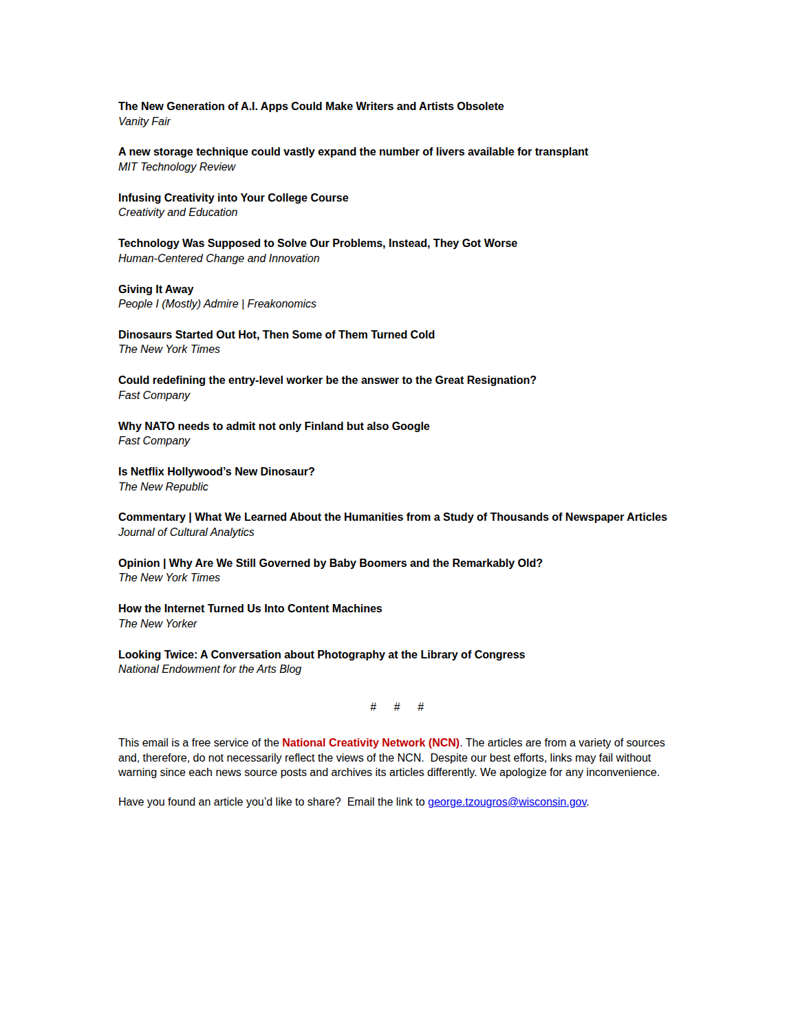The New Generation of A.I. Apps Could Make Writers and Artists Obsolete
Vanity Fair
A new storage technique could vastly expand the number of livers available for transplant
MIT Technology Review
Infusing Creativity into Your College Course
Creativity and Education
Technology Was Supposed to Solve Our Problems, Instead, They Got Worse
Human-Centered Change and Innovation
Giving It Away
People I (Mostly) Admire | Freakonomics
Dinosaurs Started Out Hot, Then Some of Them Turned Cold
The New York Times
Could redefining the entry-level worker be the answer to the Great Resignation?
Fast Company
Why NATO needs to admit not only Finland but also Google
Fast Company
Is Netflix Hollywood’s New Dinosaur?
The New Republic
Commentary | What We Learned About the Humanities from a Study of Thousands of Newspaper Articles
Journal of Cultural Analytics
Opinion | Why Are We Still Governed by Baby Boomers and the Remarkably Old?
The New York Times
How the Internet Turned Us Into Content Machines
The New Yorker
Looking Twice: A Conversation about Photography at the Library of Congress
National Endowment for the Arts Blog
# # #
This email is a free service of the National Creativity Network (NCN). The articles are from a variety of sources and, therefore, do not necessarily reflect the views of the NCN. Despite our best efforts, links may fail without warning since each news source posts and archives its articles differently. We apologize for any inconvenience.
Have you found an article you’d like to share? Email the link to george.tzougros@wisconsin.gov.